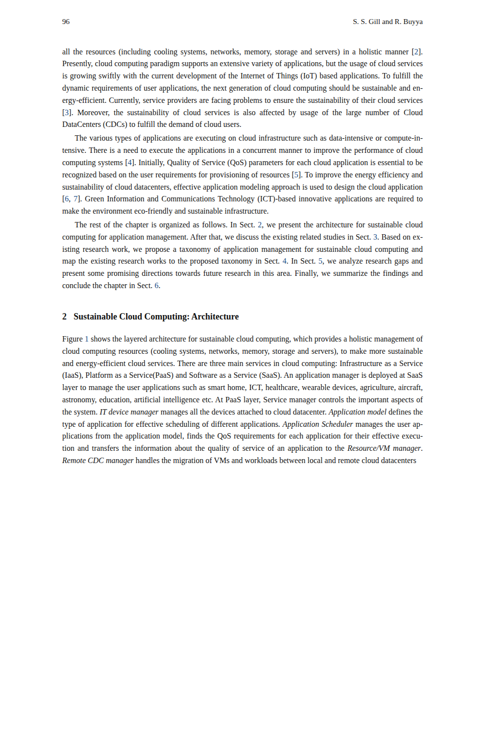96 S. S. Gill and R. Buyya
all the resources (including cooling systems, networks, memory, storage and servers) in a holistic manner [2]. Presently, cloud computing paradigm supports an extensive variety of applications, but the usage of cloud services is growing swiftly with the current development of the Internet of Things (IoT) based applications. To fulfill the dynamic requirements of user applications, the next generation of cloud computing should be sustainable and energy-efficient. Currently, service providers are facing problems to ensure the sustainability of their cloud services [3]. Moreover, the sustainability of cloud services is also affected by usage of the large number of Cloud DataCenters (CDCs) to fulfill the demand of cloud users.
The various types of applications are executing on cloud infrastructure such as data-intensive or compute-intensive. There is a need to execute the applications in a concurrent manner to improve the performance of cloud computing systems [4]. Initially, Quality of Service (QoS) parameters for each cloud application is essential to be recognized based on the user requirements for provisioning of resources [5]. To improve the energy efficiency and sustainability of cloud datacenters, effective application modeling approach is used to design the cloud application [6, 7]. Green Information and Communications Technology (ICT)-based innovative applications are required to make the environment eco-friendly and sustainable infrastructure.
The rest of the chapter is organized as follows. In Sect. 2, we present the architecture for sustainable cloud computing for application management. After that, we discuss the existing related studies in Sect. 3. Based on existing research work, we propose a taxonomy of application management for sustainable cloud computing and map the existing research works to the proposed taxonomy in Sect. 4. In Sect. 5, we analyze research gaps and present some promising directions towards future research in this area. Finally, we summarize the findings and conclude the chapter in Sect. 6.
2 Sustainable Cloud Computing: Architecture
Figure 1 shows the layered architecture for sustainable cloud computing, which provides a holistic management of cloud computing resources (cooling systems, networks, memory, storage and servers), to make more sustainable and energy-efficient cloud services. There are three main services in cloud computing: Infrastructure as a Service (IaaS), Platform as a Service(PaaS) and Software as a Service (SaaS). An application manager is deployed at SaaS layer to manage the user applications such as smart home, ICT, healthcare, wearable devices, agriculture, aircraft, astronomy, education, artificial intelligence etc. At PaaS layer, Service manager controls the important aspects of the system. IT device manager manages all the devices attached to cloud datacenter. Application model defines the type of application for effective scheduling of different applications. Application Scheduler manages the user applications from the application model, finds the QoS requirements for each application for their effective execution and transfers the information about the quality of service of an application to the Resource/VM manager. Remote CDC manager handles the migration of VMs and workloads between local and remote cloud datacenters